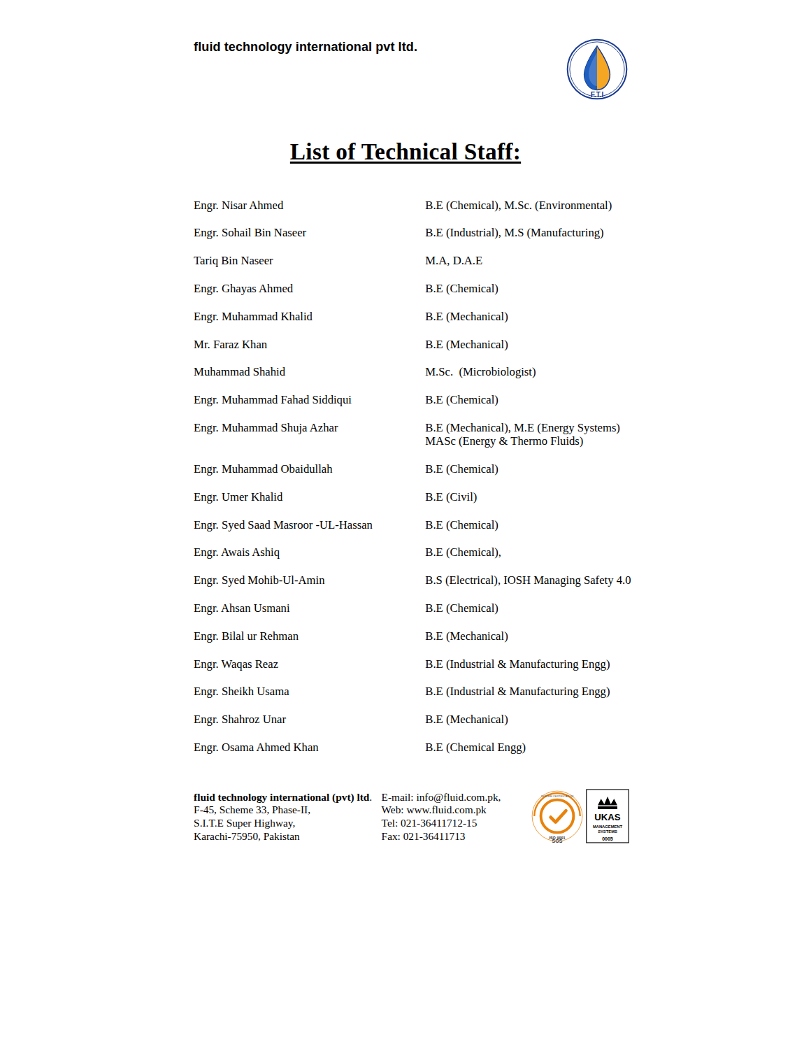fluid technology international pvt ltd.
F.T.I
List of Technical Staff:
Engr. Nisar Ahmed
B.E (Chemical), M.Sc. (Environmental)
Engr. Sohail Bin Naseer
B.E (Industrial), M.S (Manufacturing)
Tariq Bin Naseer
M.A, D.A.E
Engr. Ghayas Ahmed
B.E (Chemical)
Engr. Muhammad Khalid
B.E (Mechanical)
Mr. Faraz Khan
B.E (Mechanical)
Muhammad Shahid
M.Sc. (Microbiologist)
Engr. Muhammad Fahad Siddiqui
B.E (Chemical)
Engr. Muhammad Shuja Azhar
B.E (Mechanical), M.E (Energy Systems)MASc (Energy & Thermo Fluids)
Engr. Muhammad Obaidullah
B.E (Chemical)
Engr. Umer Khalid
B.E (Civil)
Engr. Syed Saad Masroor -UL-Hassan
B.E (Chemical)
Engr. Awais Ashiq
B.E (Chemical),
Engr. Syed Mohib-Ul-Amin
B.S (Electrical), IOSH Managing Safety 4.0
Engr. Ahsan Usmani
B.E (Chemical)
Engr. Bilal ur Rehman
B.E (Mechanical)
Engr. Waqas Reaz
B.E (Industrial & Manufacturing Engg)
Engr. Sheikh Usama
B.E (Industrial & Manufacturing Engg)
Engr. Shahroz Unar
B.E (Mechanical)
Engr. Osama Ahmed Khan
B.E (Chemical Engg)
fluid technology international (pvt) ltd.
F-45, Scheme 33, Phase-II,
S.I.T.E Super Highway,
Karachi-75950, Pakistan
E-mail: info@fluid.com.pk,
Web: www.fluid.com.pk
Tel: 021-36411712-15
Fax: 021-36411713
SYSTEM CERTIFICATION ISO 9001 SGS UKAS MANAGEMENT SYSTEMS 0005